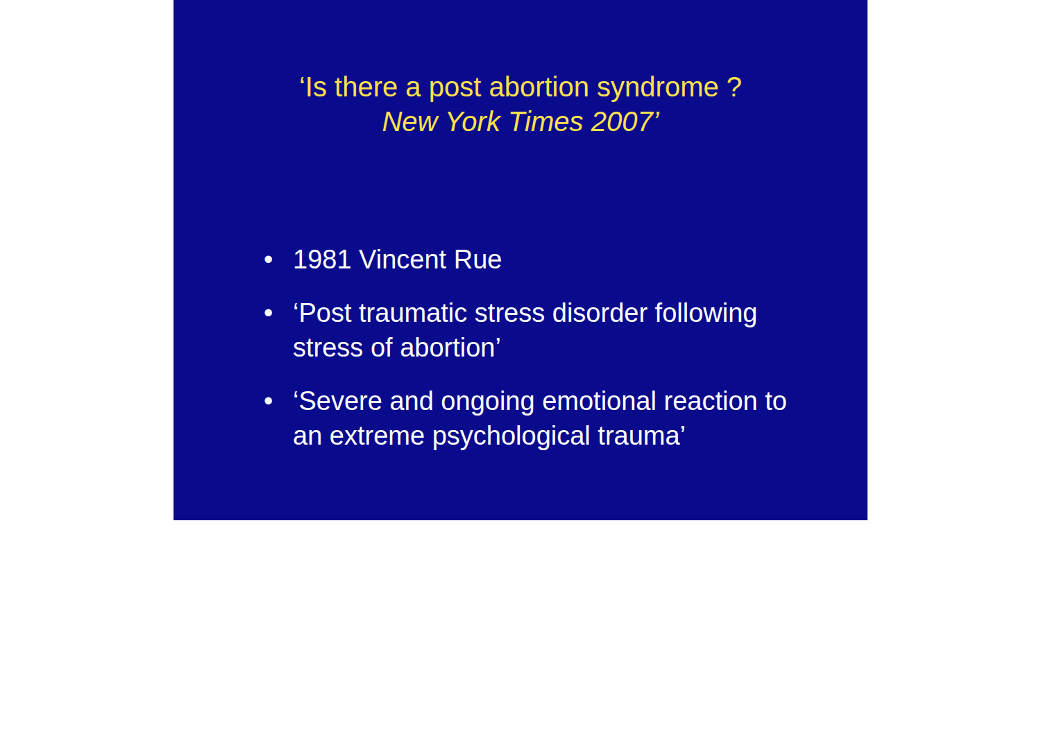‘Is there a post abortion syndrome ?New York Times 2007’
1981 Vincent Rue
‘Post traumatic stress disorder following stress of abortion’
‘Severe and ongoing emotional reaction to an extreme psychological trauma’